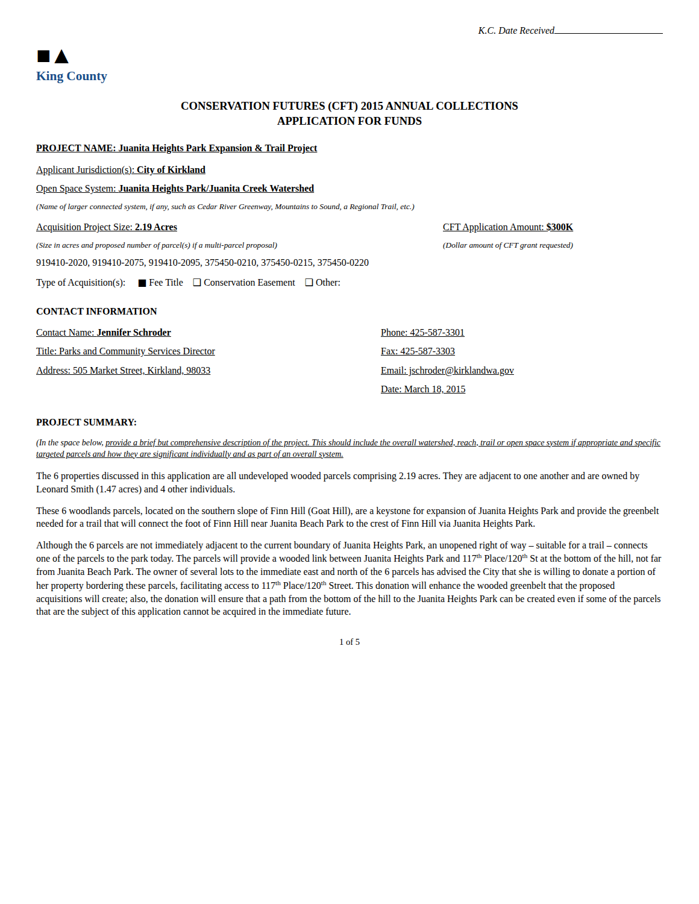K.C. Date Received
■▲
King County
CONSERVATION FUTURES (CFT) 2015 ANNUAL COLLECTIONS
APPLICATION FOR FUNDS
PROJECT NAME: Juanita Heights Park Expansion & Trail Project
Applicant Jurisdiction(s): City of Kirkland
Open Space System: Juanita Heights Park/Juanita Creek Watershed
(Name of larger connected system, if any, such as Cedar River Greenway, Mountains to Sound, a Regional Trail, etc.)
| Acquisition Project Size: 2.19 Acres | CFT Application Amount: $300K |
| (Size in acres and proposed number of parcel(s) if a multi-parcel proposal) | (Dollar amount of CFT grant requested) |
919410-2020, 919410-2075, 919410-2095, 375450-0210, 375450-0215, 375450-0220
Type of Acquisition(s): ■ Fee Title ❑ Conservation Easement ❑ Other:
CONTACT INFORMATION
| Contact Name: Jennifer Schroder | Phone: 425-587-3301 |
| Title: Parks and Community Services Director | Fax: 425-587-3303 |
| Address: 505 Market Street, Kirkland, 98033 | Email: jschroder@kirklandwa.gov |
| | Date: March 18, 2015 |
PROJECT SUMMARY:
(In the space below, provide a brief but comprehensive description of the project. This should include the overall watershed, reach, trail or open space system if appropriate and specific targeted parcels and how they are significant individually and as part of an overall system.
The 6 properties discussed in this application are all undeveloped wooded parcels comprising 2.19 acres. They are adjacent to one another and are owned by Leonard Smith (1.47 acres) and 4 other individuals.
These 6 woodlands parcels, located on the southern slope of Finn Hill (Goat Hill), are a keystone for expansion of Juanita Heights Park and provide the greenbelt needed for a trail that will connect the foot of Finn Hill near Juanita Beach Park to the crest of Finn Hill via Juanita Heights Park.
Although the 6 parcels are not immediately adjacent to the current boundary of Juanita Heights Park, an unopened right of way – suitable for a trail – connects one of the parcels to the park today. The parcels will provide a wooded link between Juanita Heights Park and 117th Place/120th St at the bottom of the hill, not far from Juanita Beach Park. The owner of several lots to the immediate east and north of the 6 parcels has advised the City that she is willing to donate a portion of her property bordering these parcels, facilitating access to 117th Place/120th Street. This donation will enhance the wooded greenbelt that the proposed acquisitions will create; also, the donation will ensure that a path from the bottom of the hill to the Juanita Heights Park can be created even if some of the parcels that are the subject of this application cannot be acquired in the immediate future.
1 of 5